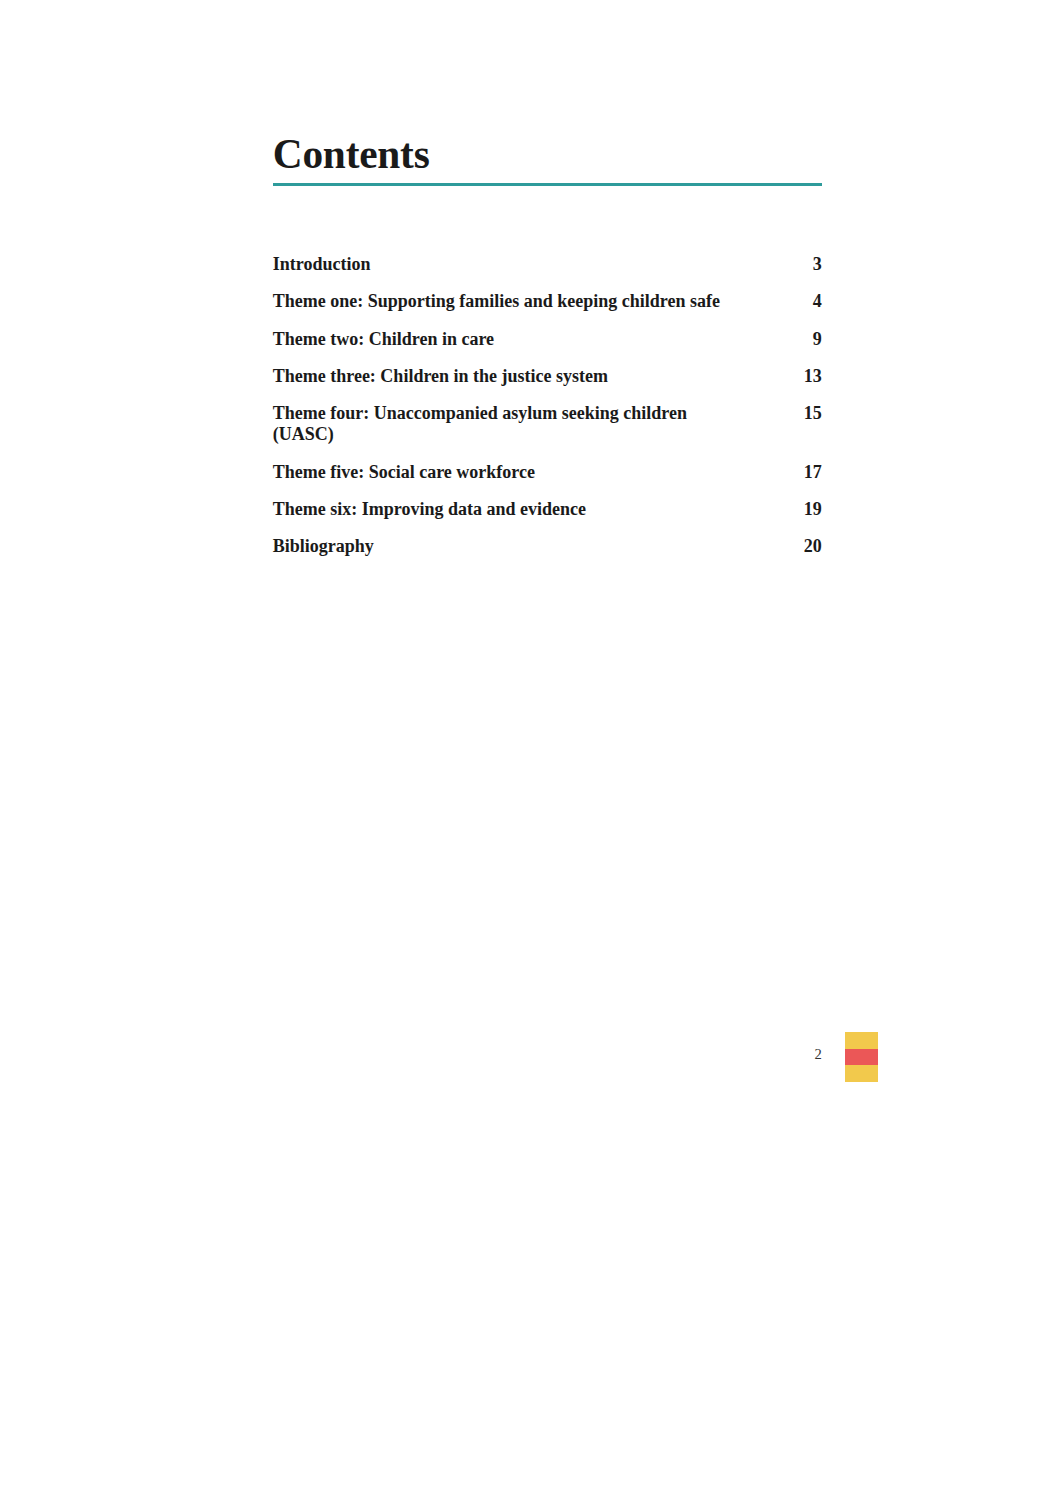Contents
| Introduction | 3 |
| Theme one: Supporting families and keeping children safe | 4 |
| Theme two: Children in care | 9 |
| Theme three: Children in the justice system | 13 |
| Theme four: Unaccompanied asylum seeking children (UASC) | 15 |
| Theme five: Social care workforce | 17 |
| Theme six: Improving data and evidence | 19 |
| Bibliography | 20 |
2